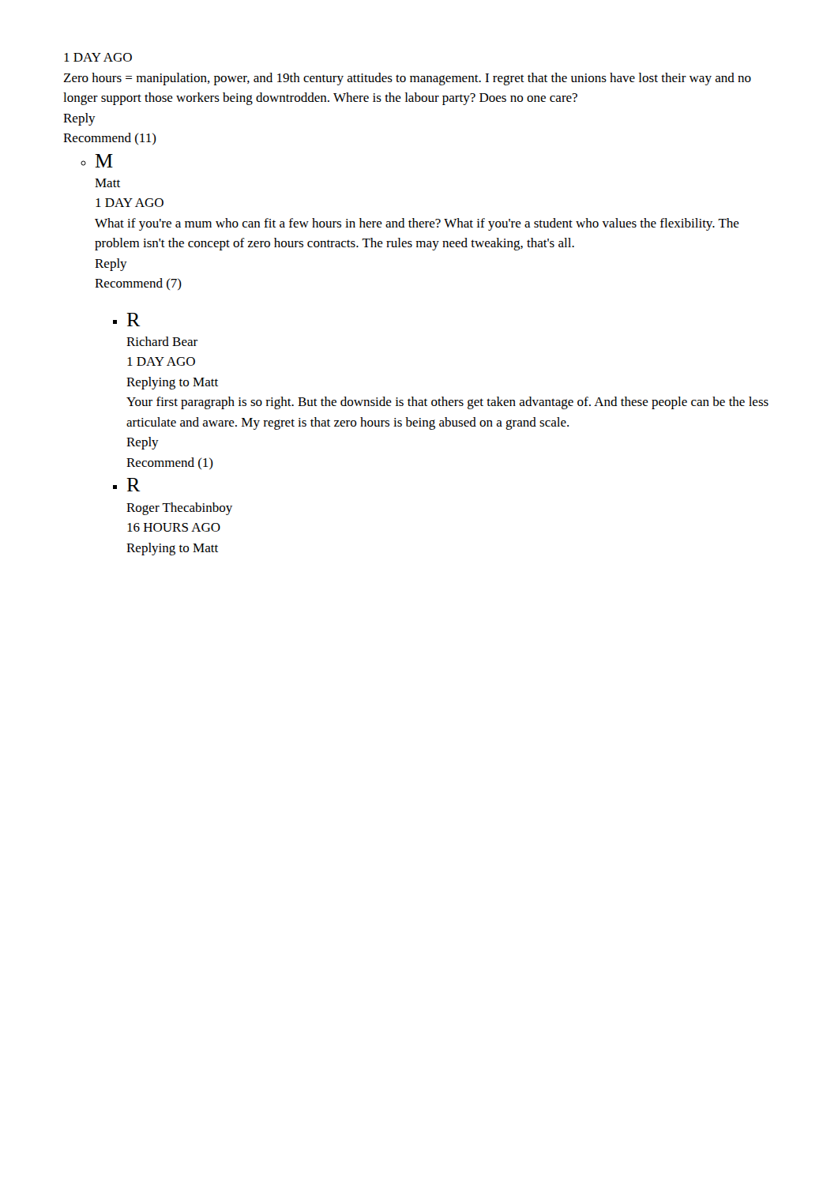1 DAY AGO
Zero hours = manipulation, power, and 19th century attitudes to management. I regret that the unions have lost their way and no longer support those workers being downtrodden. Where is the labour party? Does no one care?
Reply
Recommend (11)
M
Matt
1 DAY AGO
What if you're a mum who can fit a few hours in here and there? What if you're a student who values the flexibility. The problem isn't the concept of zero hours contracts. The rules may need tweaking, that's all.
Reply
Recommend (7)
R
Richard Bear
1 DAY AGO
Replying to Matt
Your first paragraph is so right. But the downside is that others get taken advantage of. And these people can be the less articulate and aware. My regret is that zero hours is being abused on a grand scale.
Reply
Recommend (1)
R
Roger Thecabinboy
16 HOURS AGO
Replying to Matt